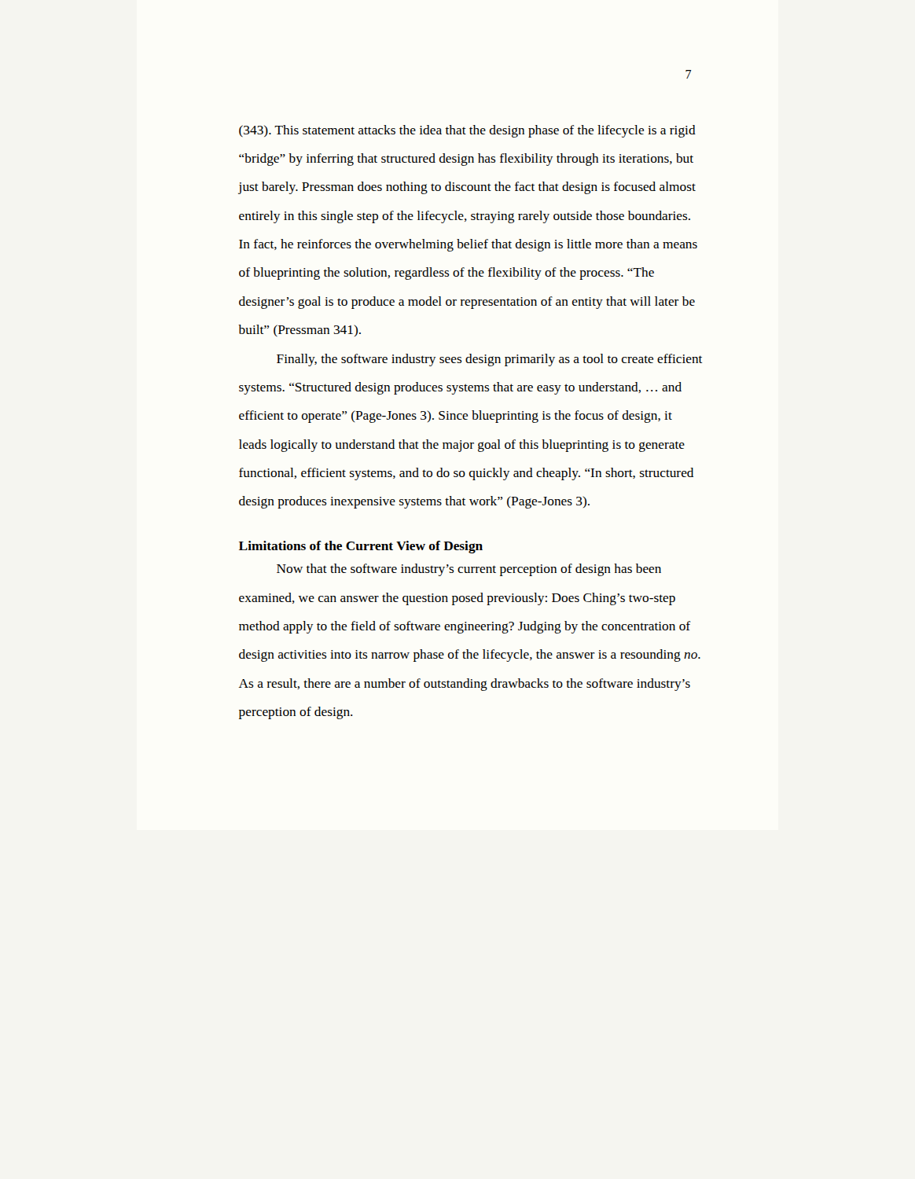7
(343). This statement attacks the idea that the design phase of the lifecycle is a rigid “bridge” by inferring that structured design has flexibility through its iterations, but just barely. Pressman does nothing to discount the fact that design is focused almost entirely in this single step of the lifecycle, straying rarely outside those boundaries. In fact, he reinforces the overwhelming belief that design is little more than a means of blueprinting the solution, regardless of the flexibility of the process. “The designer’s goal is to produce a model or representation of an entity that will later be built” (Pressman 341).
Finally, the software industry sees design primarily as a tool to create efficient systems. “Structured design produces systems that are easy to understand, … and efficient to operate” (Page-Jones 3). Since blueprinting is the focus of design, it leads logically to understand that the major goal of this blueprinting is to generate functional, efficient systems, and to do so quickly and cheaply. “In short, structured design produces inexpensive systems that work” (Page-Jones 3).
Limitations of the Current View of Design
Now that the software industry’s current perception of design has been examined, we can answer the question posed previously: Does Ching’s two-step method apply to the field of software engineering? Judging by the concentration of design activities into its narrow phase of the lifecycle, the answer is a resounding no. As a result, there are a number of outstanding drawbacks to the software industry’s perception of design.